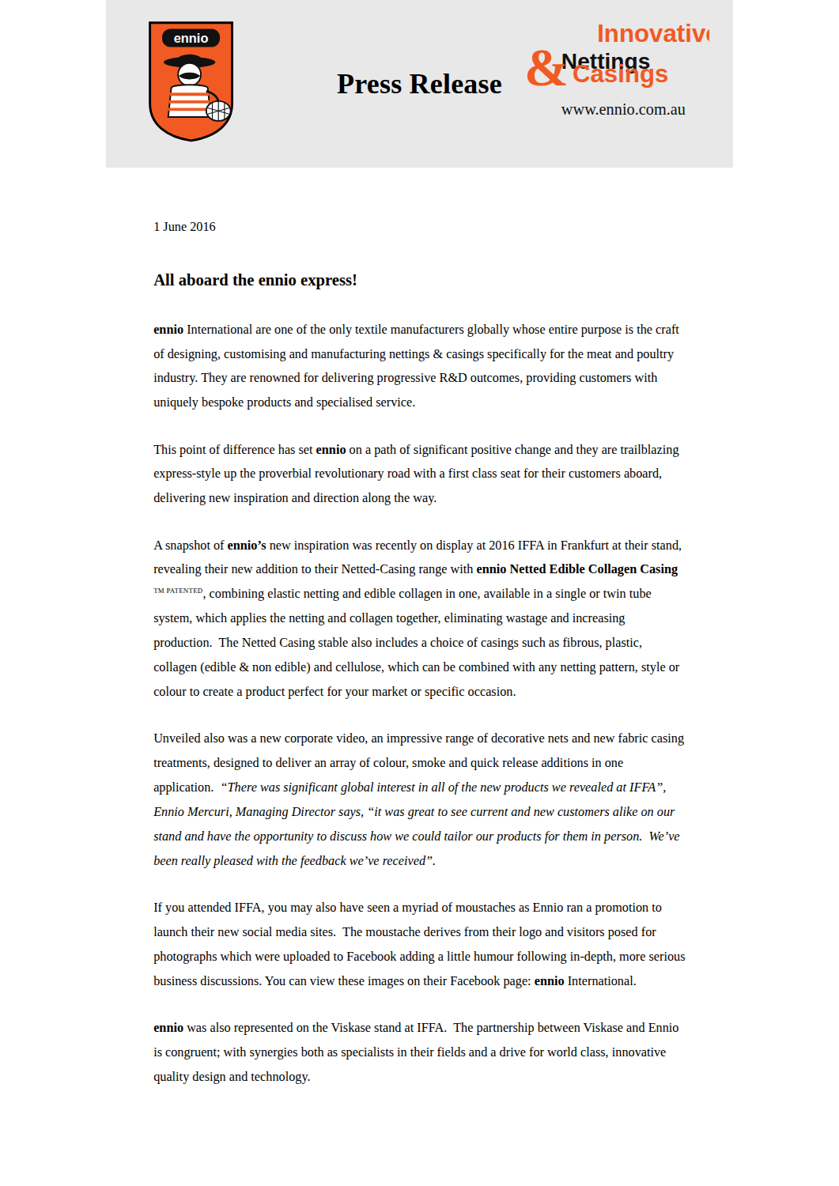ennio
Press Release
Innovative Nettings & Casings www.ennio.com.au
1 June 2016
All aboard the ennio express!
ennio International are one of the only textile manufacturers globally whose entire purpose is the craft of designing, customising and manufacturing nettings & casings specifically for the meat and poultry industry. They are renowned for delivering progressive R&D outcomes, providing customers with uniquely bespoke products and specialised service.
This point of difference has set ennio on a path of significant positive change and they are trailblazing express-style up the proverbial revolutionary road with a first class seat for their customers aboard, delivering new inspiration and direction along the way.
A snapshot of ennio’s new inspiration was recently on display at 2016 IFFA in Frankfurt at their stand, revealing their new addition to their Netted-Casing range with ennio Netted Edible Collagen Casing TM PATENTED, combining elastic netting and edible collagen in one, available in a single or twin tube system, which applies the netting and collagen together, eliminating wastage and increasing production. The Netted Casing stable also includes a choice of casings such as fibrous, plastic, collagen (edible & non edible) and cellulose, which can be combined with any netting pattern, style or colour to create a product perfect for your market or specific occasion.
Unveiled also was a new corporate video, an impressive range of decorative nets and new fabric casing treatments, designed to deliver an array of colour, smoke and quick release additions in one application. “There was significant global interest in all of the new products we revealed at IFFA”, Ennio Mercuri, Managing Director says, “it was great to see current and new customers alike on our stand and have the opportunity to discuss how we could tailor our products for them in person. We’ve been really pleased with the feedback we’ve received”.
If you attended IFFA, you may also have seen a myriad of moustaches as Ennio ran a promotion to launch their new social media sites. The moustache derives from their logo and visitors posed for photographs which were uploaded to Facebook adding a little humour following in-depth, more serious business discussions. You can view these images on their Facebook page: ennio International.
ennio was also represented on the Viskase stand at IFFA. The partnership between Viskase and Ennio is congruent; with synergies both as specialists in their fields and a drive for world class, innovative quality design and technology.